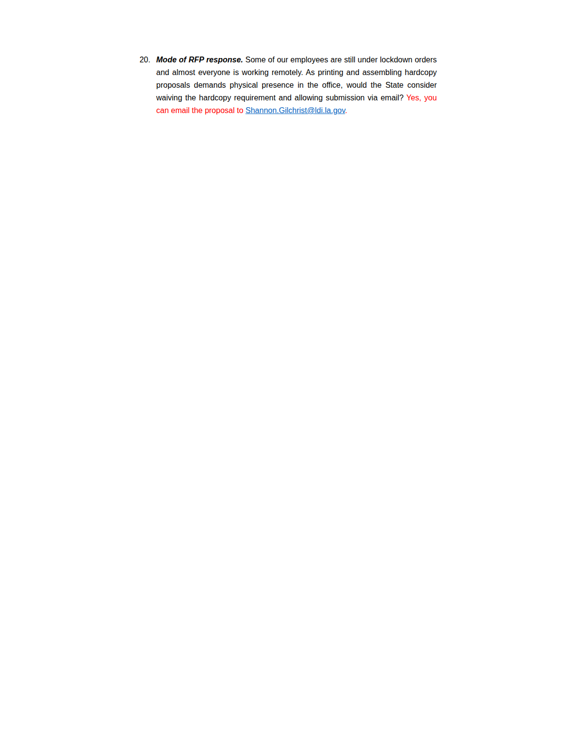Mode of RFP response. Some of our employees are still under lockdown orders and almost everyone is working remotely. As printing and assembling hardcopy proposals demands physical presence in the office, would the State consider waiving the hardcopy requirement and allowing submission via email? Yes, you can email the proposal to Shannon.Gilchrist@ldi.la.gov.